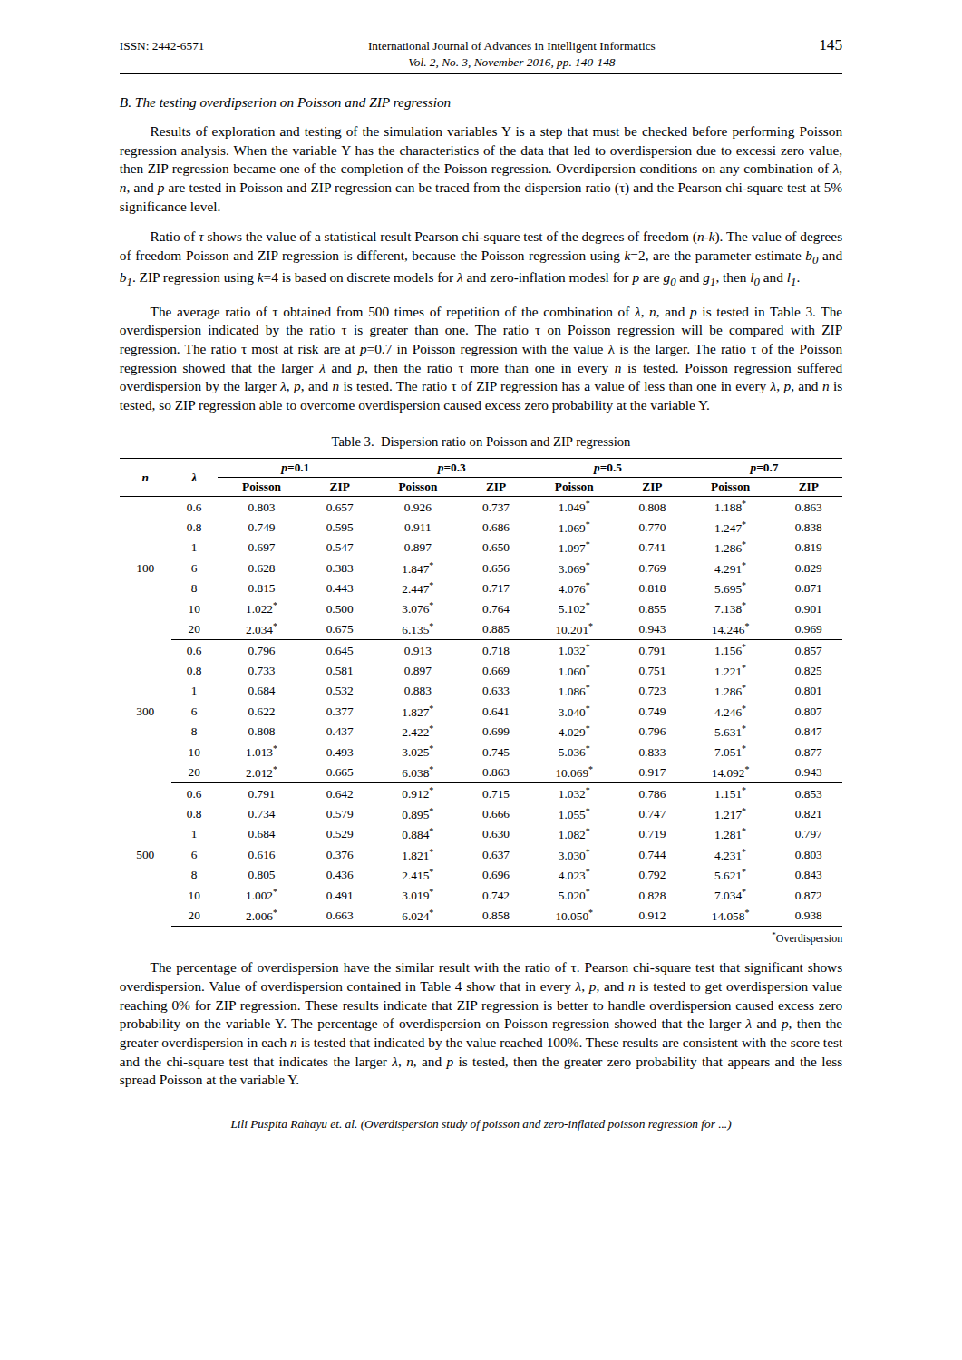ISSN: 2442-6571 International Journal of Advances in Intelligent Informatics Vol. 2, No. 3, November 2016, pp. 140-148 145
B. The testing overdipserion on Poisson and ZIP regression
Results of exploration and testing of the simulation variables Y is a step that must be checked before performing Poisson regression analysis. When the variable Y has the characteristics of the data that led to overdispersion due to excessi zero value, then ZIP regression became one of the completion of the Poisson regression. Overdipersion conditions on any combination of λ, n, and p are tested in Poisson and ZIP regression can be traced from the dispersion ratio (τ) and the Pearson chi-square test at 5% significance level.
Ratio of τ shows the value of a statistical result Pearson chi-square test of the degrees of freedom (n-k). The value of degrees of freedom Poisson and ZIP regression is different, because the Poisson regression using k=2, are the parameter estimate b0 and b1. ZIP regression using k=4 is based on discrete models for λ and zero-inflation modesl for p are g0 and g1, then l0 and l1.
The average ratio of τ obtained from 500 times of repetition of the combination of λ, n, and p is tested in Table 3. The overdispersion indicated by the ratio τ is greater than one. The ratio τ on Poisson regression will be compared with ZIP regression. The ratio τ most at risk are at p=0.7 in Poisson regression with the value λ is the larger. The ratio τ of the Poisson regression showed that the larger λ and p, then the ratio τ more than one in every n is tested. Poisson regression suffered overdispersion by the larger λ, p, and n is tested. The ratio τ of ZIP regression has a value of less than one in every λ, p, and n is tested, so ZIP regression able to overcome overdispersion caused excess zero probability at the variable Y.
Table 3. Dispersion ratio on Poisson and ZIP regression
| n | λ | p =0.1 | p =0.3 | p =0.5 | p =0.7 |
| --- | --- | --- | --- | --- | --- |
| Poisson | ZIP | Poisson | ZIP | Poisson | ZIP | Poisson | ZIP |
| 100 | 0.6 | 0.803 | 0.657 | 0.926 | 0.737 | 1.049 * | 0.808 | 1.188 * | 0.863 |
| 0.8 | 0.749 | 0.595 | 0.911 | 0.686 | 1.069 * | 0.770 | 1.247 * | 0.838 |
| 1 | 0.697 | 0.547 | 0.897 | 0.650 | 1.097 * | 0.741 | 1.286 * | 0.819 |
| 6 | 0.628 | 0.383 | 1.847 * | 0.656 | 3.069 * | 0.769 | 4.291 * | 0.829 |
| 8 | 0.815 | 0.443 | 2.447 * | 0.717 | 4.076 * | 0.818 | 5.695 * | 0.871 |
| 10 | 1.022 * | 0.500 | 3.076 * | 0.764 | 5.102 * | 0.855 | 7.138 * | 0.901 |
| 20 | 2.034 * | 0.675 | 6.135 * | 0.885 | 10.201 * | 0.943 | 14.246 * | 0.969 |
| 300 | 0.6 | 0.796 | 0.645 | 0.913 | 0.718 | 1.032 * | 0.791 | 1.156 * | 0.857 |
| 0.8 | 0.733 | 0.581 | 0.897 | 0.669 | 1.060 * | 0.751 | 1.221 * | 0.825 |
| 1 | 0.684 | 0.532 | 0.883 | 0.633 | 1.086 * | 0.723 | 1.286 * | 0.801 |
| 6 | 0.622 | 0.377 | 1.827 * | 0.641 | 3.040 * | 0.749 | 4.246 * | 0.807 |
| 8 | 0.808 | 0.437 | 2.422 * | 0.699 | 4.029 * | 0.796 | 5.631 * | 0.847 |
| 10 | 1.013 * | 0.493 | 3.025 * | 0.745 | 5.036 * | 0.833 | 7.051 * | 0.877 |
| 20 | 2.012 * | 0.665 | 6.038 * | 0.863 | 10.069 * | 0.917 | 14.092 * | 0.943 |
| 500 | 0.6 | 0.791 | 0.642 | 0.912 * | 0.715 | 1.032 * | 0.786 | 1.151 * | 0.853 |
| 0.8 | 0.734 | 0.579 | 0.895 * | 0.666 | 1.055 * | 0.747 | 1.217 * | 0.821 |
| 1 | 0.684 | 0.529 | 0.884 * | 0.630 | 1.082 * | 0.719 | 1.281 * | 0.797 |
| 6 | 0.616 | 0.376 | 1.821 * | 0.637 | 3.030 * | 0.744 | 4.231 * | 0.803 |
| 8 | 0.805 | 0.436 | 2.415 * | 0.696 | 4.023 * | 0.792 | 5.621 * | 0.843 |
| 10 | 1.002 * | 0.491 | 3.019 * | 0.742 | 5.020 * | 0.828 | 7.034 * | 0.872 |
| 20 | 2.006 * | 0.663 | 6.024 * | 0.858 | 10.050 * | 0.912 | 14.058 * | 0.938 |
*Overdispersion
The percentage of overdispersion have the similar result with the ratio of τ. Pearson chi-square test that significant shows overdispersion. Value of overdispersion contained in Table 4 show that in every λ, p, and n is tested to get overdispersion value reaching 0% for ZIP regression. These results indicate that ZIP regression is better to handle overdispersion caused excess zero probability on the variable Y. The percentage of overdispersion on Poisson regression showed that the larger λ and p, then the greater overdispersion in each n is tested that indicated by the value reached 100%. These results are consistent with the score test and the chi-square test that indicates the larger λ, n, and p is tested, then the greater zero probability that appears and the less spread Poisson at the variable Y.
Lili Puspita Rahayu et. al. (Overdispersion study of poisson and zero-inflated poisson regression for ...)